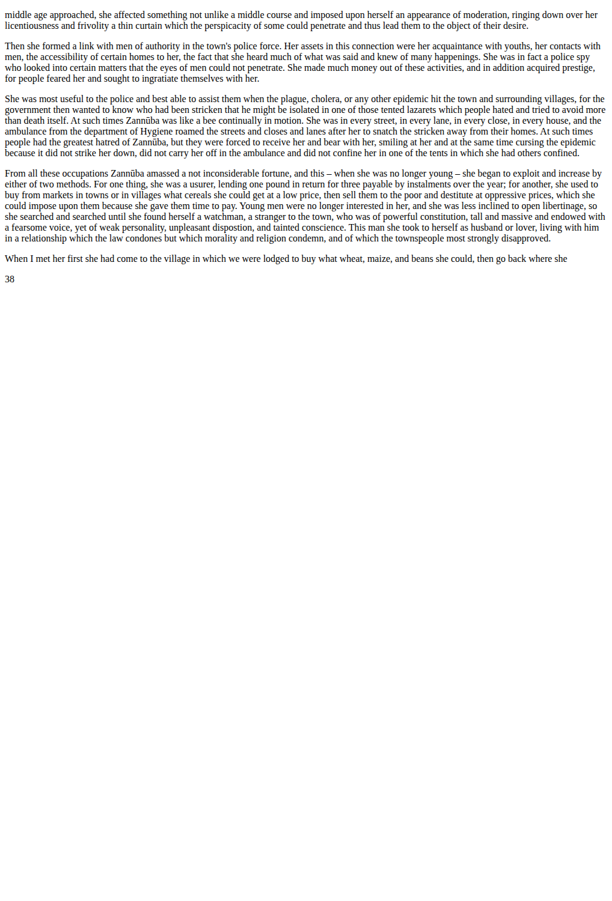middle age approached, she affected something not unlike a middle course and imposed upon herself an appearance of moderation, ringing down over her licentiousness and frivolity a thin curtain which the perspicacity of some could penetrate and thus lead them to the object of their desire.
Then she formed a link with men of authority in the town's police force. Her assets in this connection were her acquaintance with youths, her contacts with men, the accessibility of certain homes to her, the fact that she heard much of what was said and knew of many happenings. She was in fact a police spy who looked into certain matters that the eyes of men could not penetrate. She made much money out of these activities, and in addition acquired prestige, for people feared her and sought to ingratiate themselves with her.
She was most useful to the police and best able to assist them when the plague, cholera, or any other epidemic hit the town and surrounding villages, for the government then wanted to know who had been stricken that he might be isolated in one of those tented lazarets which people hated and tried to avoid more than death itself. At such times Zannūba was like a bee continually in motion. She was in every street, in every lane, in every close, in every house, and the ambulance from the department of Hygiene roamed the streets and closes and lanes after her to snatch the stricken away from their homes. At such times people had the greatest hatred of Zannūba, but they were forced to receive her and bear with her, smiling at her and at the same time cursing the epidemic because it did not strike her down, did not carry her off in the ambulance and did not confine her in one of the tents in which she had others confined.
From all these occupations Zannūba amassed a not inconsiderable fortune, and this – when she was no longer young – she began to exploit and increase by either of two methods. For one thing, she was a usurer, lending one pound in return for three payable by instalments over the year; for another, she used to buy from markets in towns or in villages what cereals she could get at a low price, then sell them to the poor and destitute at oppressive prices, which she could impose upon them because she gave them time to pay. Young men were no longer interested in her, and she was less inclined to open libertinage, so she searched and searched until she found herself a watchman, a stranger to the town, who was of powerful constitution, tall and massive and endowed with a fearsome voice, yet of weak personality, unpleasant dispostion, and tainted conscience. This man she took to herself as husband or lover, living with him in a relationship which the law condones but which morality and religion condemn, and of which the townspeople most strongly disapproved.
When I met her first she had come to the village in which we were lodged to buy what wheat, maize, and beans she could, then go back where she
38